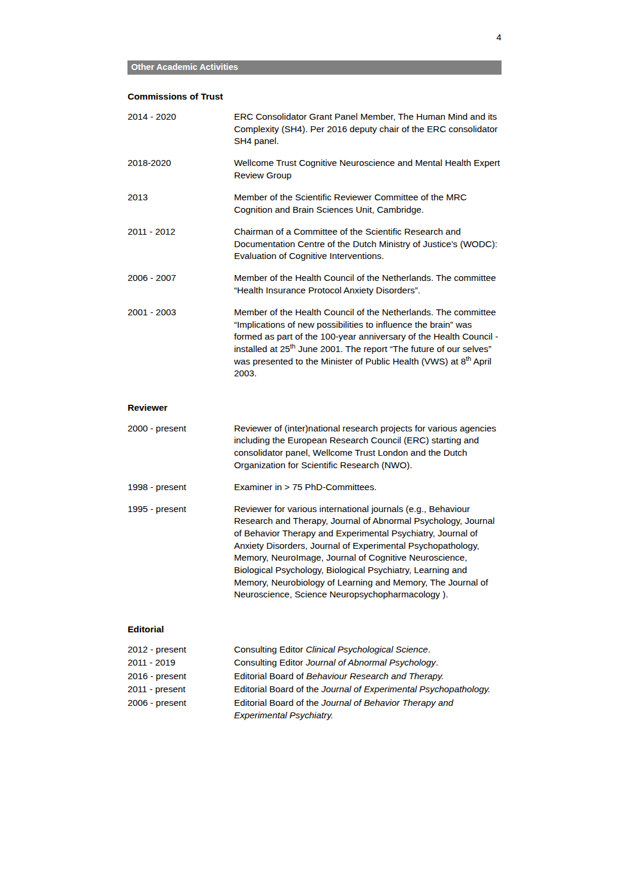4
Other Academic Activities
Commissions of Trust
| 2014 - 2020 | ERC Consolidator Grant Panel Member, The Human Mind and its Complexity (SH4). Per 2016 deputy chair of the ERC consolidator SH4 panel. |
| 2018-2020 | Wellcome Trust Cognitive Neuroscience and Mental Health Expert Review Group |
| 2013 | Member of the Scientific Reviewer Committee of the MRC Cognition and Brain Sciences Unit, Cambridge. |
| 2011 - 2012 | Chairman of a Committee of the Scientific Research and Documentation Centre of the Dutch Ministry of Justice’s (WODC): Evaluation of Cognitive Interventions. |
| 2006 - 2007 | Member of the Health Council of the Netherlands. The committee “Health Insurance Protocol Anxiety Disorders”. |
| 2001 - 2003 | Member of the Health Council of the Netherlands. The committee “Implications of new possibilities to influence the brain” was formed as part of the 100-year anniversary of the Health Council - installed at 25 th June 2001. The report “The future of our selves” was presented to the Minister of Public Health (VWS) at 8 th April 2003. |
Reviewer
| 2000 - present | Reviewer of (inter)national research projects for various agencies including the European Research Council (ERC) starting and consolidator panel, Wellcome Trust London and the Dutch Organization for Scientific Research (NWO). |
| 1998 - present | Examiner in > 75 PhD-Committees. |
| 1995 - present | Reviewer for various international journals (e.g., Behaviour Research and Therapy, Journal of Abnormal Psychology, Journal of Behavior Therapy and Experimental Psychiatry, Journal of Anxiety Disorders, Journal of Experimental Psychopathology, Memory, NeuroImage, Journal of Cognitive Neuroscience, Biological Psychology, Biological Psychiatry, Learning and Memory, Neurobiology of Learning and Memory, The Journal of Neuroscience, Science Neuropsychopharmacology ). |
Editorial
| 2012 - present | Consulting Editor Clinical Psychological Science . |
| 2011 - 2019 | Consulting Editor Journal of Abnormal Psychology . |
| 2016 - present | Editorial Board of Behaviour Research and Therapy. |
| 2011 - present | Editorial Board of the Journal of Experimental Psychopathology. |
| 2006 - present | Editorial Board of the Journal of Behavior Therapy and Experimental Psychiatry. |